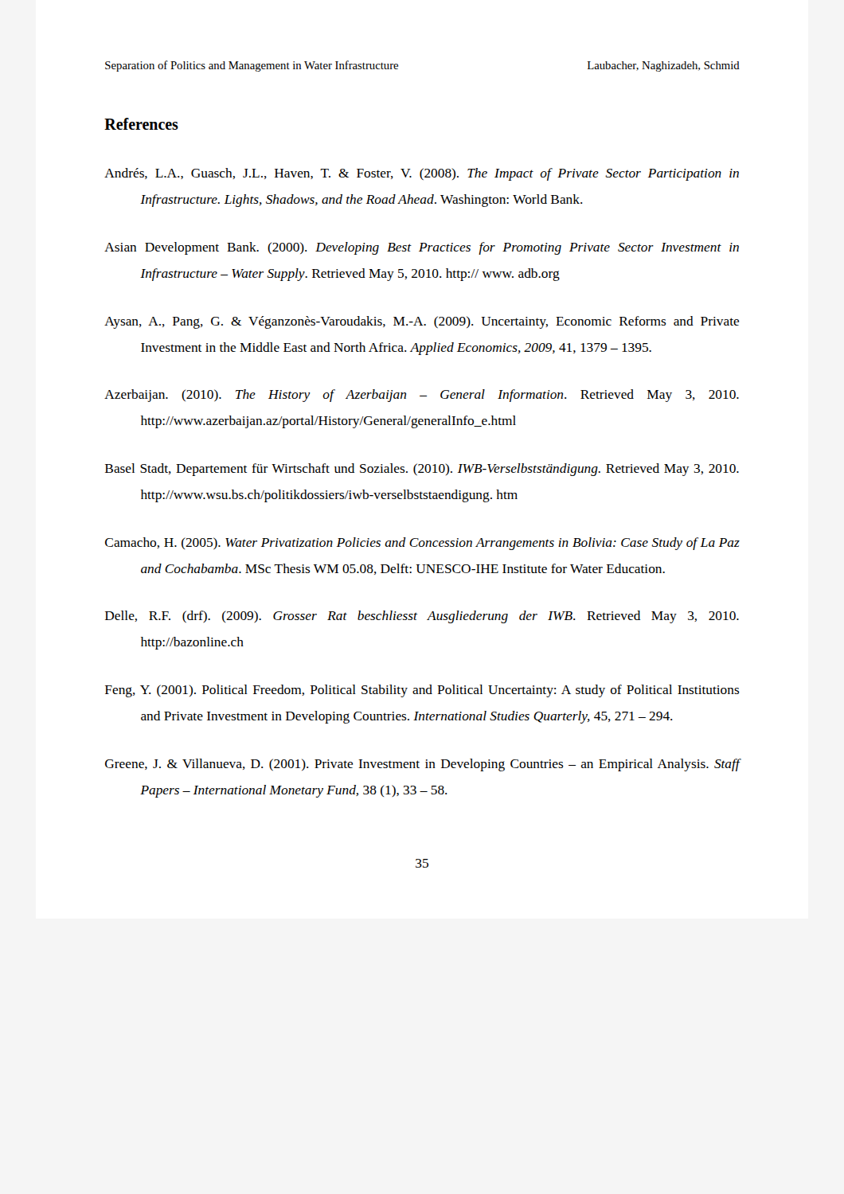Separation of Politics and Management in Water Infrastructure Laubacher, Naghizadeh, Schmid
References
Andrés, L.A., Guasch, J.L., Haven, T. & Foster, V. (2008). The Impact of Private Sector Participation in Infrastructure. Lights, Shadows, and the Road Ahead. Washington: World Bank.
Asian Development Bank. (2000). Developing Best Practices for Promoting Private Sector Investment in Infrastructure – Water Supply. Retrieved May 5, 2010. http:// www. adb.org
Aysan, A., Pang, G. & Véganzonès-Varoudakis, M.-A. (2009). Uncertainty, Economic Reforms and Private Investment in the Middle East and North Africa. Applied Economics, 2009, 41, 1379 – 1395.
Azerbaijan. (2010). The History of Azerbaijan – General Information. Retrieved May 3, 2010. http://www.azerbaijan.az/portal/History/General/generalInfo_e.html
Basel Stadt, Departement für Wirtschaft und Soziales. (2010). IWB-Verselbstständigung. Retrieved May 3, 2010. http://www.wsu.bs.ch/politikdossiers/iwb-verselbststaendigung. htm
Camacho, H. (2005). Water Privatization Policies and Concession Arrangements in Bolivia: Case Study of La Paz and Cochabamba. MSc Thesis WM 05.08, Delft: UNESCO-IHE Institute for Water Education.
Delle, R.F. (drf). (2009). Grosser Rat beschliesst Ausgliederung der IWB. Retrieved May 3, 2010. http://bazonline.ch
Feng, Y. (2001). Political Freedom, Political Stability and Political Uncertainty: A study of Political Institutions and Private Investment in Developing Countries. International Studies Quarterly, 45, 271 – 294.
Greene, J. & Villanueva, D. (2001). Private Investment in Developing Countries – an Empirical Analysis. Staff Papers – International Monetary Fund, 38 (1), 33 – 58.
35